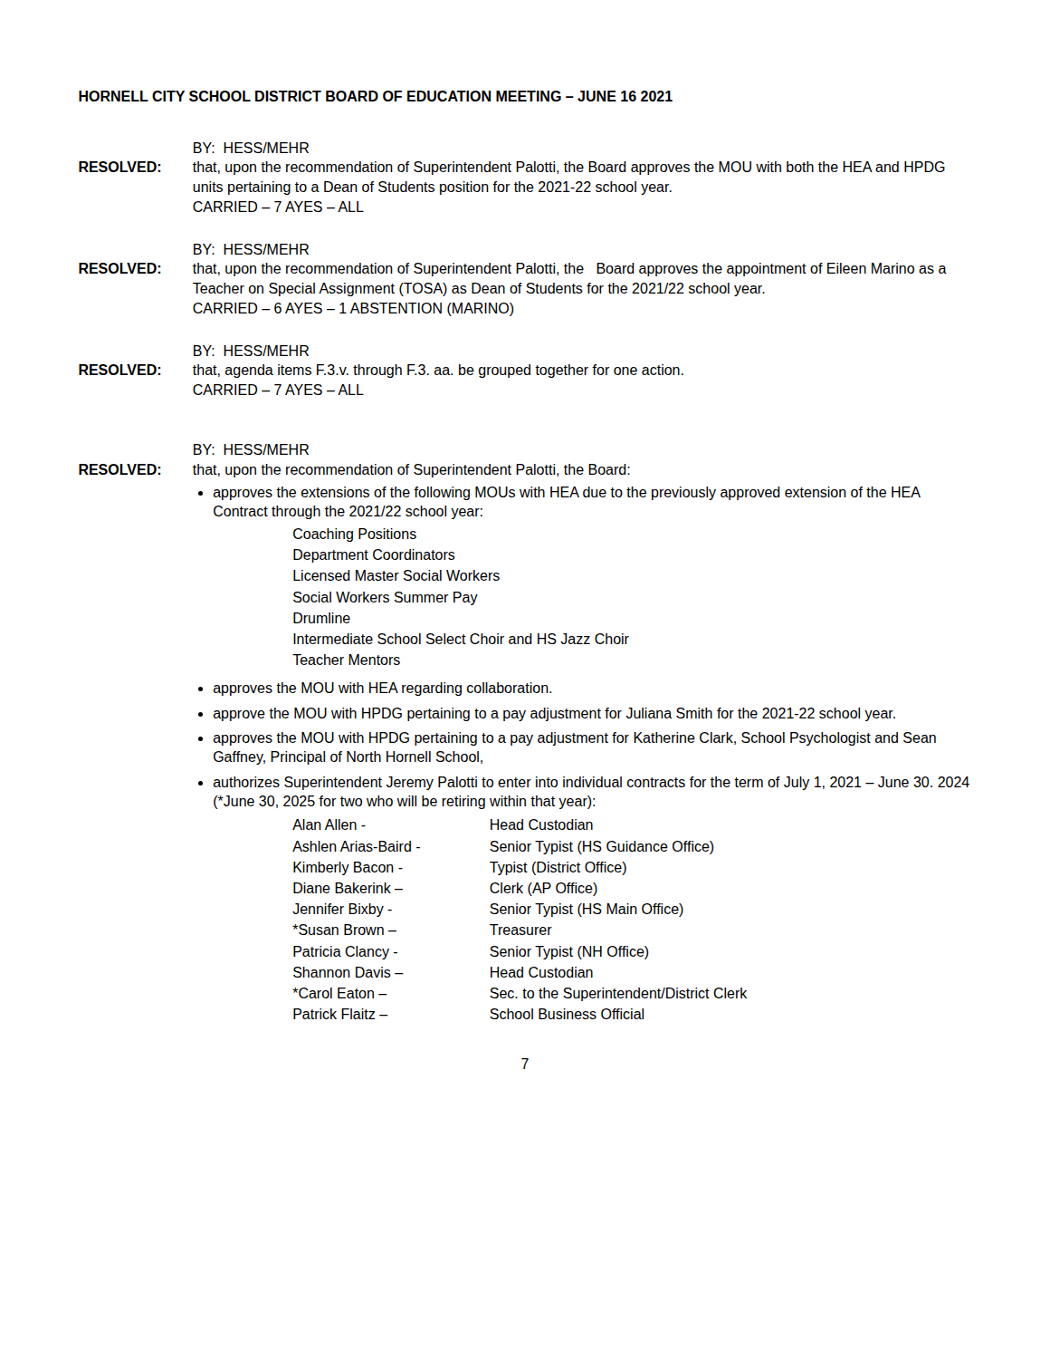HORNELL CITY SCHOOL DISTRICT BOARD OF EDUCATION MEETING – JUNE 16 2021
BY: HESS/MEHR
RESOLVED:
that, upon the recommendation of Superintendent Palotti, the Board approves the MOU with both the HEA and HPDG units pertaining to a Dean of Students position for the 2021-22 school year.
CARRIED – 7 AYES – ALL
BY: HESS/MEHR
RESOLVED:
that, upon the recommendation of Superintendent Palotti, the Board approves the appointment of Eileen Marino as a Teacher on Special Assignment (TOSA) as Dean of Students for the 2021/22 school year.
CARRIED – 6 AYES – 1 ABSTENTION (MARINO)
BY: HESS/MEHR
RESOLVED:
that, agenda items F.3.v. through F.3. aa. be grouped together for one action.
CARRIED – 7 AYES – ALL
BY: HESS/MEHR
RESOLVED:
that, upon the recommendation of Superintendent Palotti, the Board:
approves the extensions of the following MOUs with HEA due to the previously approved extension of the HEA Contract through the 2021/22 school year:
Coaching Positions
Department Coordinators
Licensed Master Social Workers
Social Workers Summer Pay
Drumline
Intermediate School Select Choir and HS Jazz Choir
Teacher Mentors
approves the MOU with HEA regarding collaboration.
approve the MOU with HPDG pertaining to a pay adjustment for Juliana Smith for the 2021-22 school year.
approves the MOU with HPDG pertaining to a pay adjustment for Katherine Clark, School Psychologist and Sean Gaffney, Principal of North Hornell School,
authorizes Superintendent Jeremy Palotti to enter into individual contracts for the term of July 1, 2021 – June 30. 2024 (*June 30, 2025 for two who will be retiring within that year):
| Alan Allen - | Head Custodian |
| Ashlen Arias-Baird - | Senior Typist (HS Guidance Office) |
| Kimberly Bacon - | Typist (District Office) |
| Diane Bakerink – | Clerk (AP Office) |
| Jennifer Bixby - | Senior Typist (HS Main Office) |
| *Susan Brown – | Treasurer |
| Patricia Clancy - | Senior Typist (NH Office) |
| Shannon Davis – | Head Custodian |
| *Carol Eaton – | Sec. to the Superintendent/District Clerk |
| Patrick Flaitz – | School Business Official |
7